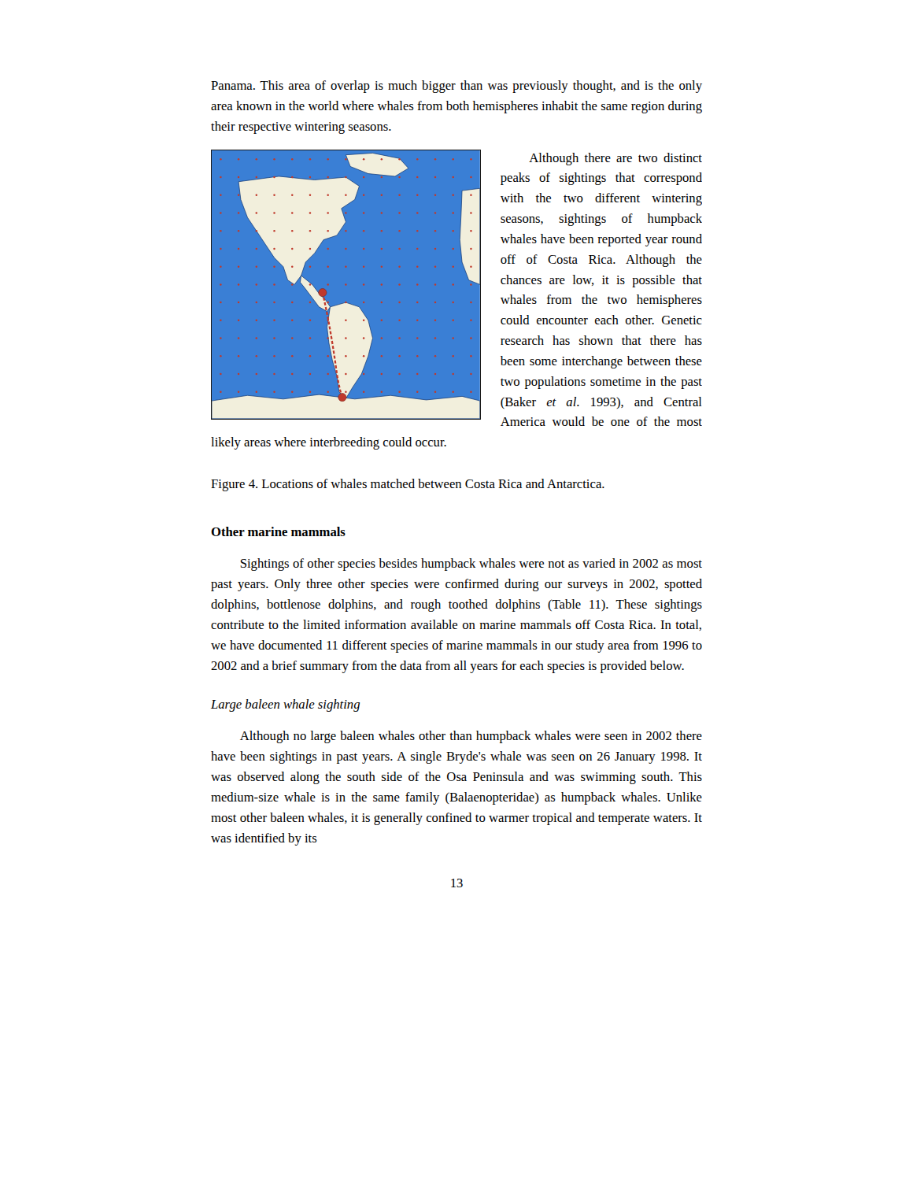Panama. This area of overlap is much bigger than was previously thought, and is the only area known in the world where whales from both hemispheres inhabit the same region during their respective wintering seasons.
Although there are two distinct peaks of sightings that correspond with the two different wintering seasons, sightings of humpback whales have been reported year round off of Costa Rica. Although the chances are low, it is possible that whales from the two hemispheres could encounter each other. Genetic research has shown that there has been some interchange between these two populations sometime in the past (Baker et al. 1993), and Central America would be one of the most likely areas where interbreeding could occur.
Figure 4. Locations of whales matched between Costa Rica and Antarctica.
Other marine mammals
Sightings of other species besides humpback whales were not as varied in 2002 as most past years. Only three other species were confirmed during our surveys in 2002, spotted dolphins, bottlenose dolphins, and rough toothed dolphins (Table 11). These sightings contribute to the limited information available on marine mammals off Costa Rica. In total, we have documented 11 different species of marine mammals in our study area from 1996 to 2002 and a brief summary from the data from all years for each species is provided below.
Large baleen whale sighting
Although no large baleen whales other than humpback whales were seen in 2002 there have been sightings in past years. A single Bryde's whale was seen on 26 January 1998. It was observed along the south side of the Osa Peninsula and was swimming south. This medium-size whale is in the same family (Balaenopteridae) as humpback whales. Unlike most other baleen whales, it is generally confined to warmer tropical and temperate waters. It was identified by its
13